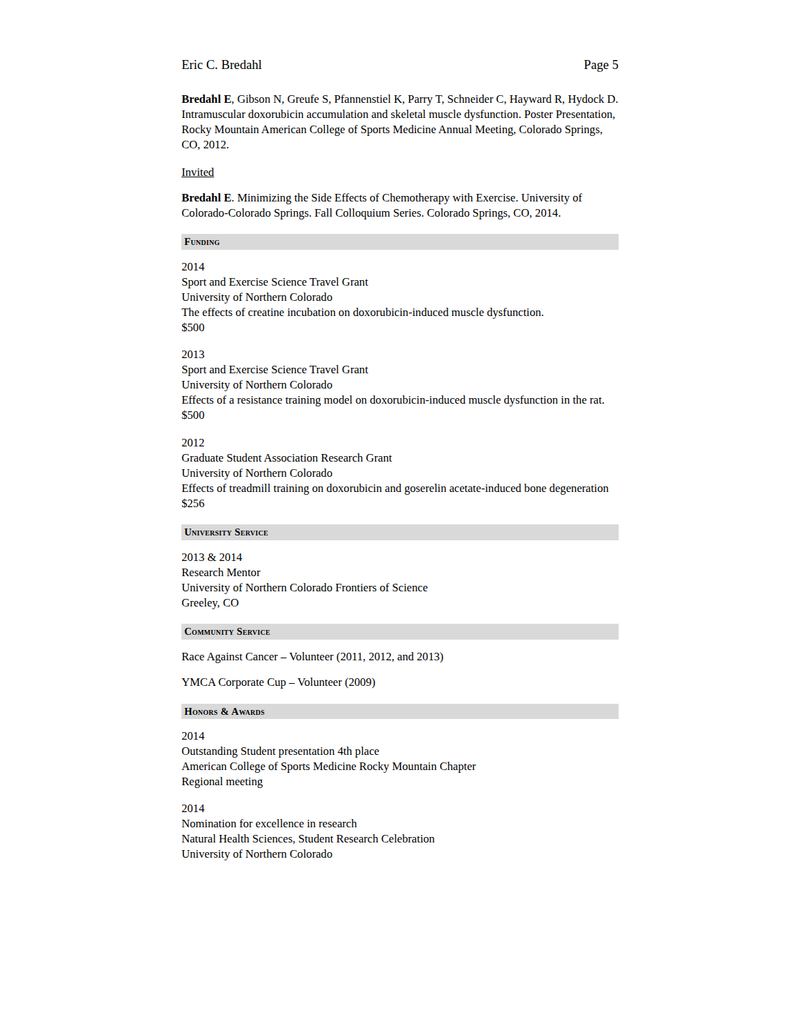Eric C. Bredahl
Page 5
Bredahl E, Gibson N, Greufe S, Pfannenstiel K, Parry T, Schneider C, Hayward R, Hydock D. Intramuscular doxorubicin accumulation and skeletal muscle dysfunction. Poster Presentation, Rocky Mountain American College of Sports Medicine Annual Meeting, Colorado Springs, CO, 2012.
Invited
Bredahl E. Minimizing the Side Effects of Chemotherapy with Exercise. University of Colorado-Colorado Springs. Fall Colloquium Series. Colorado Springs, CO, 2014.
Funding
2014
Sport and Exercise Science Travel Grant
University of Northern Colorado
The effects of creatine incubation on doxorubicin-induced muscle dysfunction.
$500
2013
Sport and Exercise Science Travel Grant
University of Northern Colorado
Effects of a resistance training model on doxorubicin-induced muscle dysfunction in the rat.
$500
2012
Graduate Student Association Research Grant
University of Northern Colorado
Effects of treadmill training on doxorubicin and goserelin acetate-induced bone degeneration
$256
University Service
2013 & 2014
Research Mentor
University of Northern Colorado Frontiers of Science
Greeley, CO
Community Service
Race Against Cancer – Volunteer (2011, 2012, and 2013)
YMCA Corporate Cup – Volunteer (2009)
Honors & Awards
2014
Outstanding Student presentation 4th place
American College of Sports Medicine Rocky Mountain Chapter
Regional meeting
2014
Nomination for excellence in research
Natural Health Sciences, Student Research Celebration
University of Northern Colorado